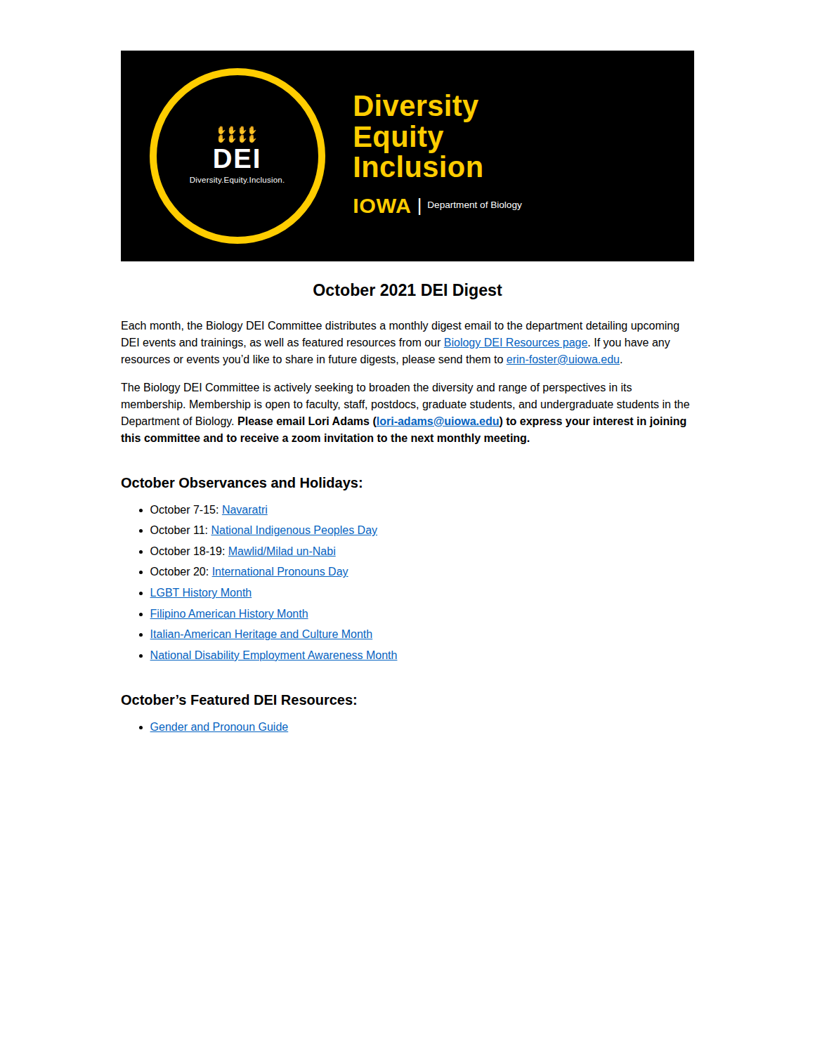✋✋✋✋
✋✋✋✋
DEI
Diversity.Equity.Inclusion.
Diversity
Equity
Inclusion
IOWA | Department of Biology
October 2021 DEI Digest
Each month, the Biology DEI Committee distributes a monthly digest email to the department detailing upcoming DEI events and trainings, as well as featured resources from our Biology DEI Resources page. If you have any resources or events you’d like to share in future digests, please send them to erin-foster@uiowa.edu.
The Biology DEI Committee is actively seeking to broaden the diversity and range of perspectives in its membership. Membership is open to faculty, staff, postdocs, graduate students, and undergraduate students in the Department of Biology. Please email Lori Adams (lori-adams@uiowa.edu) to express your interest in joining this committee and to receive a zoom invitation to the next monthly meeting.
October Observances and Holidays:
October 7-15: Navaratri
October 11: National Indigenous Peoples Day
October 18-19: Mawlid/Milad un-Nabi
October 20: International Pronouns Day
LGBT History Month
Filipino American History Month
Italian-American Heritage and Culture Month
National Disability Employment Awareness Month
October’s Featured DEI Resources:
Gender and Pronoun Guide